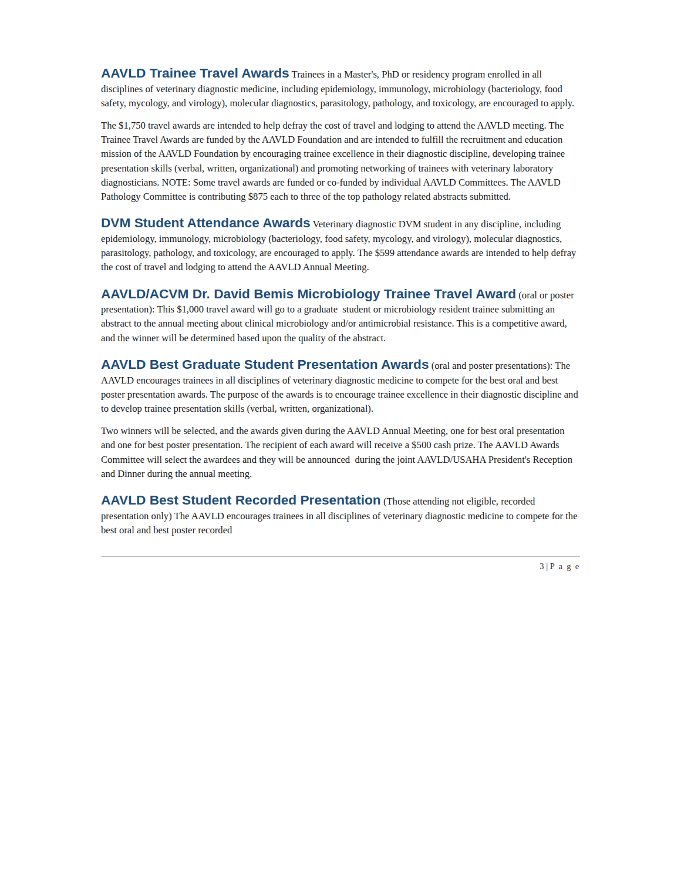AAVLD Trainee Travel Awards
Trainees in a Master's, PhD or residency program enrolled in all disciplines of veterinary diagnostic medicine, including epidemiology, immunology, microbiology (bacteriology, food safety, mycology, and virology), molecular diagnostics, parasitology, pathology, and toxicology, are encouraged to apply.
The $1,750 travel awards are intended to help defray the cost of travel and lodging to attend the AAVLD meeting. The Trainee Travel Awards are funded by the AAVLD Foundation and are intended to fulfill the recruitment and education mission of the AAVLD Foundation by encouraging trainee excellence in their diagnostic discipline, developing trainee presentation skills (verbal, written, organizational) and promoting networking of trainees with veterinary laboratory diagnosticians. NOTE: Some travel awards are funded or co-funded by individual AAVLD Committees. The AAVLD Pathology Committee is contributing $875 each to three of the top pathology related abstracts submitted.
DVM Student Attendance Awards
Veterinary diagnostic DVM student in any discipline, including epidemiology, immunology, microbiology (bacteriology, food safety, mycology, and virology), molecular diagnostics, parasitology, pathology, and toxicology, are encouraged to apply. The $599 attendance awards are intended to help defray the cost of travel and lodging to attend the AAVLD Annual Meeting.
AAVLD/ACVM Dr. David Bemis Microbiology Trainee Travel Award
(oral or poster presentation): This $1,000 travel award will go to a graduate student or microbiology resident trainee submitting an abstract to the annual meeting about clinical microbiology and/or antimicrobial resistance. This is a competitive award, and the winner will be determined based upon the quality of the abstract.
AAVLD Best Graduate Student Presentation Awards
(oral and poster presentations): The AAVLD encourages trainees in all disciplines of veterinary diagnostic medicine to compete for the best oral and best poster presentation awards. The purpose of the awards is to encourage trainee excellence in their diagnostic discipline and to develop trainee presentation skills (verbal, written, organizational).
Two winners will be selected, and the awards given during the AAVLD Annual Meeting, one for best oral presentation and one for best poster presentation. The recipient of each award will receive a $500 cash prize. The AAVLD Awards Committee will select the awardees and they will be announced during the joint AAVLD/USAHA President's Reception and Dinner during the annual meeting.
AAVLD Best Student Recorded Presentation
(Those attending not eligible, recorded presentation only) The AAVLD encourages trainees in all disciplines of veterinary diagnostic medicine to compete for the best oral and best poster recorded
3 | P a g e